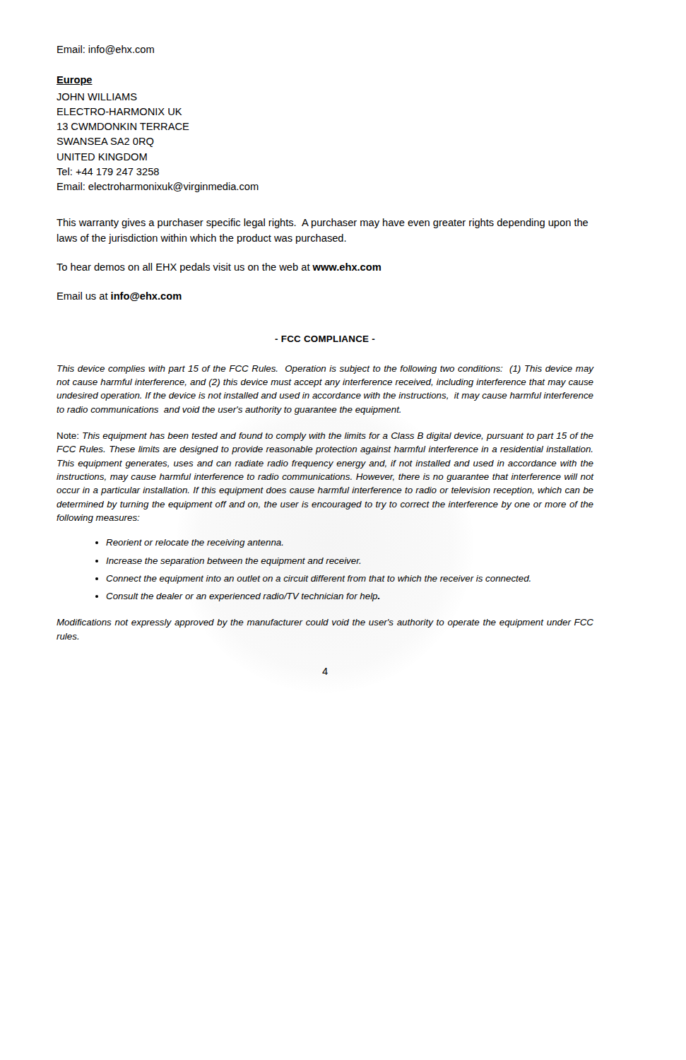Email: info@ehx.com
Europe
JOHN WILLIAMS
ELECTRO-HARMONIX UK
13 CWMDONKIN TERRACE
SWANSEA SA2 0RQ
UNITED KINGDOM
Tel: +44 179 247 3258
Email: electroharmonixuk@virginmedia.com
This warranty gives a purchaser specific legal rights. A purchaser may have even greater rights depending upon the laws of the jurisdiction within which the product was purchased.
To hear demos on all EHX pedals visit us on the web at www.ehx.com
Email us at info@ehx.com
- FCC COMPLIANCE -
This device complies with part 15 of the FCC Rules. Operation is subject to the following two conditions: (1) This device may not cause harmful interference, and (2) this device must accept any interference received, including interference that may cause undesired operation. If the device is not installed and used in accordance with the instructions, it may cause harmful interference to radio communications and void the user's authority to guarantee the equipment.
Note: This equipment has been tested and found to comply with the limits for a Class B digital device, pursuant to part 15 of the FCC Rules. These limits are designed to provide reasonable protection against harmful interference in a residential installation. This equipment generates, uses and can radiate radio frequency energy and, if not installed and used in accordance with the instructions, may cause harmful interference to radio communications. However, there is no guarantee that interference will not occur in a particular installation. If this equipment does cause harmful interference to radio or television reception, which can be determined by turning the equipment off and on, the user is encouraged to try to correct the interference by one or more of the following measures:
Reorient or relocate the receiving antenna.
Increase the separation between the equipment and receiver.
Connect the equipment into an outlet on a circuit different from that to which the receiver is connected.
Consult the dealer or an experienced radio/TV technician for help.
Modifications not expressly approved by the manufacturer could void the user's authority to operate the equipment under FCC rules.
4